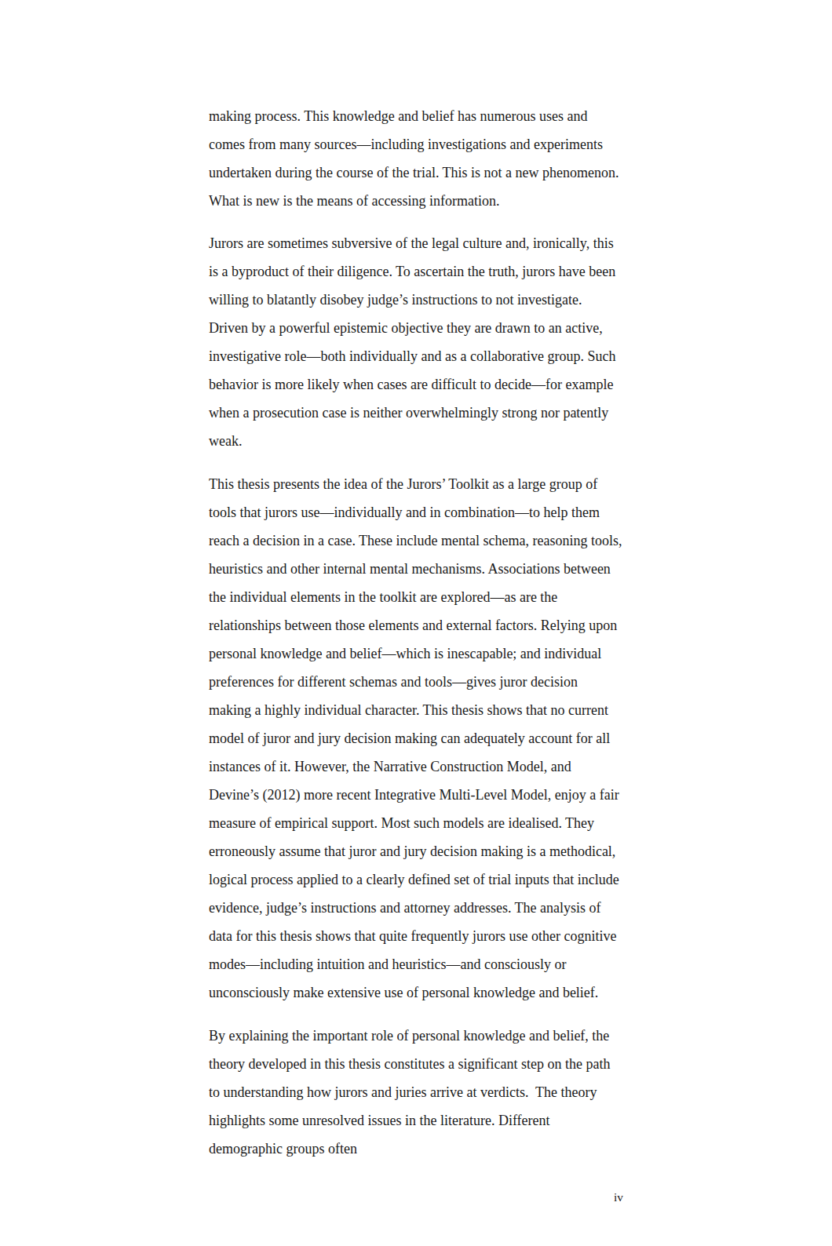making process. This knowledge and belief has numerous uses and comes from many sources—including investigations and experiments undertaken during the course of the trial. This is not a new phenomenon. What is new is the means of accessing information.
Jurors are sometimes subversive of the legal culture and, ironically, this is a byproduct of their diligence. To ascertain the truth, jurors have been willing to blatantly disobey judge’s instructions to not investigate. Driven by a powerful epistemic objective they are drawn to an active, investigative role—both individually and as a collaborative group. Such behavior is more likely when cases are difficult to decide—for example when a prosecution case is neither overwhelmingly strong nor patently weak.
This thesis presents the idea of the Jurors’ Toolkit as a large group of tools that jurors use—individually and in combination—to help them reach a decision in a case. These include mental schema, reasoning tools, heuristics and other internal mental mechanisms. Associations between the individual elements in the toolkit are explored—as are the relationships between those elements and external factors. Relying upon personal knowledge and belief—which is inescapable; and individual preferences for different schemas and tools—gives juror decision making a highly individual character. This thesis shows that no current model of juror and jury decision making can adequately account for all instances of it. However, the Narrative Construction Model, and Devine’s (2012) more recent Integrative Multi-Level Model, enjoy a fair measure of empirical support. Most such models are idealised. They erroneously assume that juror and jury decision making is a methodical, logical process applied to a clearly defined set of trial inputs that include evidence, judge’s instructions and attorney addresses. The analysis of data for this thesis shows that quite frequently jurors use other cognitive modes—including intuition and heuristics—and consciously or unconsciously make extensive use of personal knowledge and belief.
By explaining the important role of personal knowledge and belief, the theory developed in this thesis constitutes a significant step on the path to understanding how jurors and juries arrive at verdicts. The theory highlights some unresolved issues in the literature. Different demographic groups often
iv